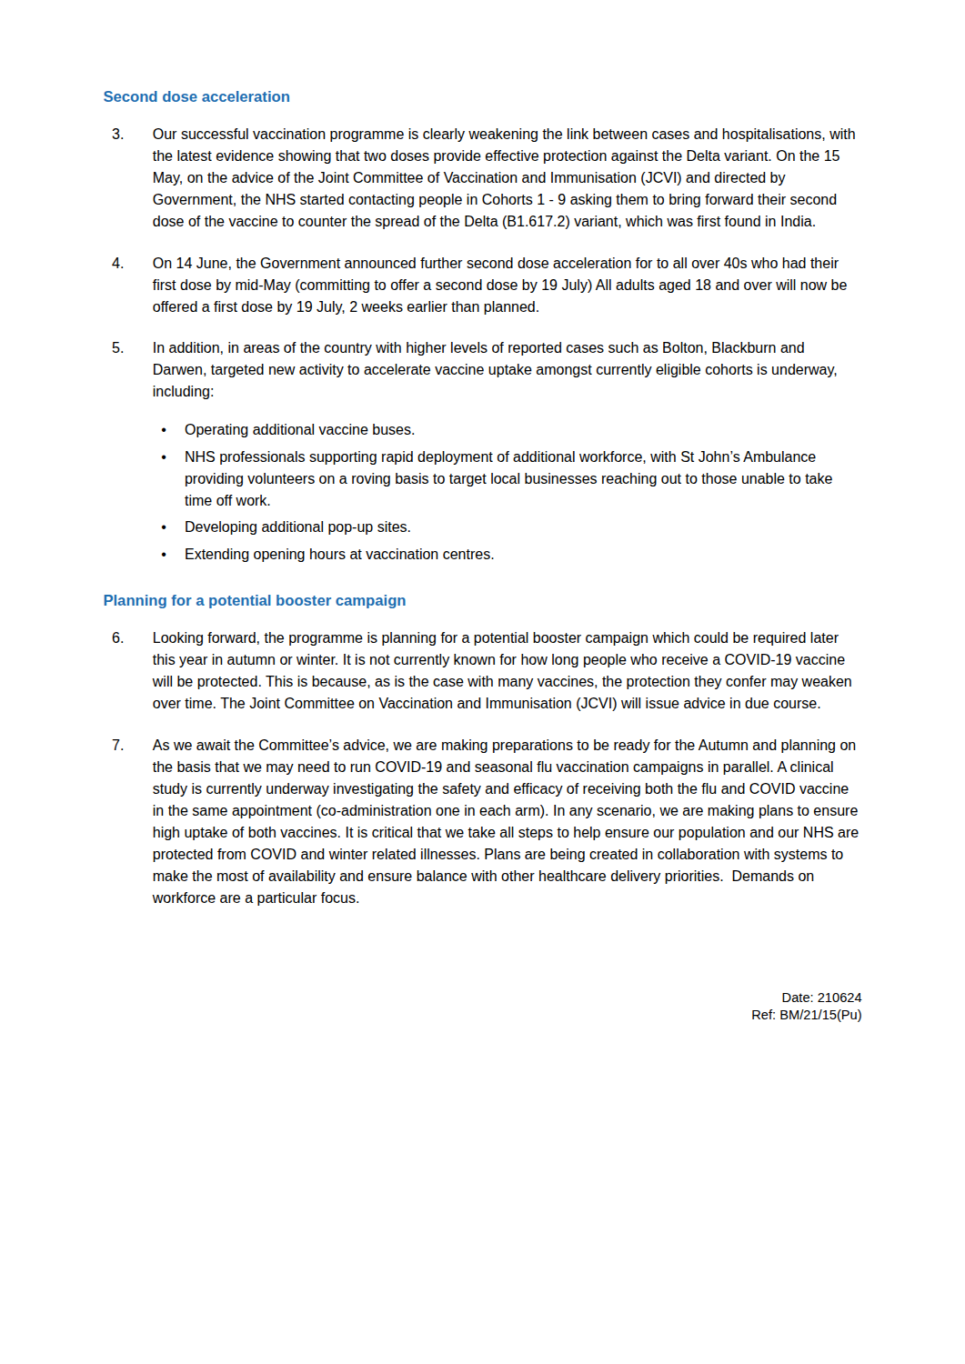Second dose acceleration
Our successful vaccination programme is clearly weakening the link between cases and hospitalisations, with the latest evidence showing that two doses provide effective protection against the Delta variant. On the 15 May, on the advice of the Joint Committee of Vaccination and Immunisation (JCVI) and directed by Government, the NHS started contacting people in Cohorts 1 - 9 asking them to bring forward their second dose of the vaccine to counter the spread of the Delta (B1.617.2) variant, which was first found in India.
On 14 June, the Government announced further second dose acceleration for to all over 40s who had their first dose by mid-May (committing to offer a second dose by 19 July) All adults aged 18 and over will now be offered a first dose by 19 July, 2 weeks earlier than planned.
In addition, in areas of the country with higher levels of reported cases such as Bolton, Blackburn and Darwen, targeted new activity to accelerate vaccine uptake amongst currently eligible cohorts is underway, including:
Operating additional vaccine buses.
NHS professionals supporting rapid deployment of additional workforce, with St John’s Ambulance providing volunteers on a roving basis to target local businesses reaching out to those unable to take time off work.
Developing additional pop-up sites.
Extending opening hours at vaccination centres.
Planning for a potential booster campaign
Looking forward, the programme is planning for a potential booster campaign which could be required later this year in autumn or winter. It is not currently known for how long people who receive a COVID-19 vaccine will be protected. This is because, as is the case with many vaccines, the protection they confer may weaken over time. The Joint Committee on Vaccination and Immunisation (JCVI) will issue advice in due course.
As we await the Committee’s advice, we are making preparations to be ready for the Autumn and planning on the basis that we may need to run COVID-19 and seasonal flu vaccination campaigns in parallel. A clinical study is currently underway investigating the safety and efficacy of receiving both the flu and COVID vaccine in the same appointment (co-administration one in each arm). In any scenario, we are making plans to ensure high uptake of both vaccines. It is critical that we take all steps to help ensure our population and our NHS are protected from COVID and winter related illnesses. Plans are being created in collaboration with systems to make the most of availability and ensure balance with other healthcare delivery priorities. Demands on workforce are a particular focus.
Date: 210624
Ref: BM/21/15(Pu)